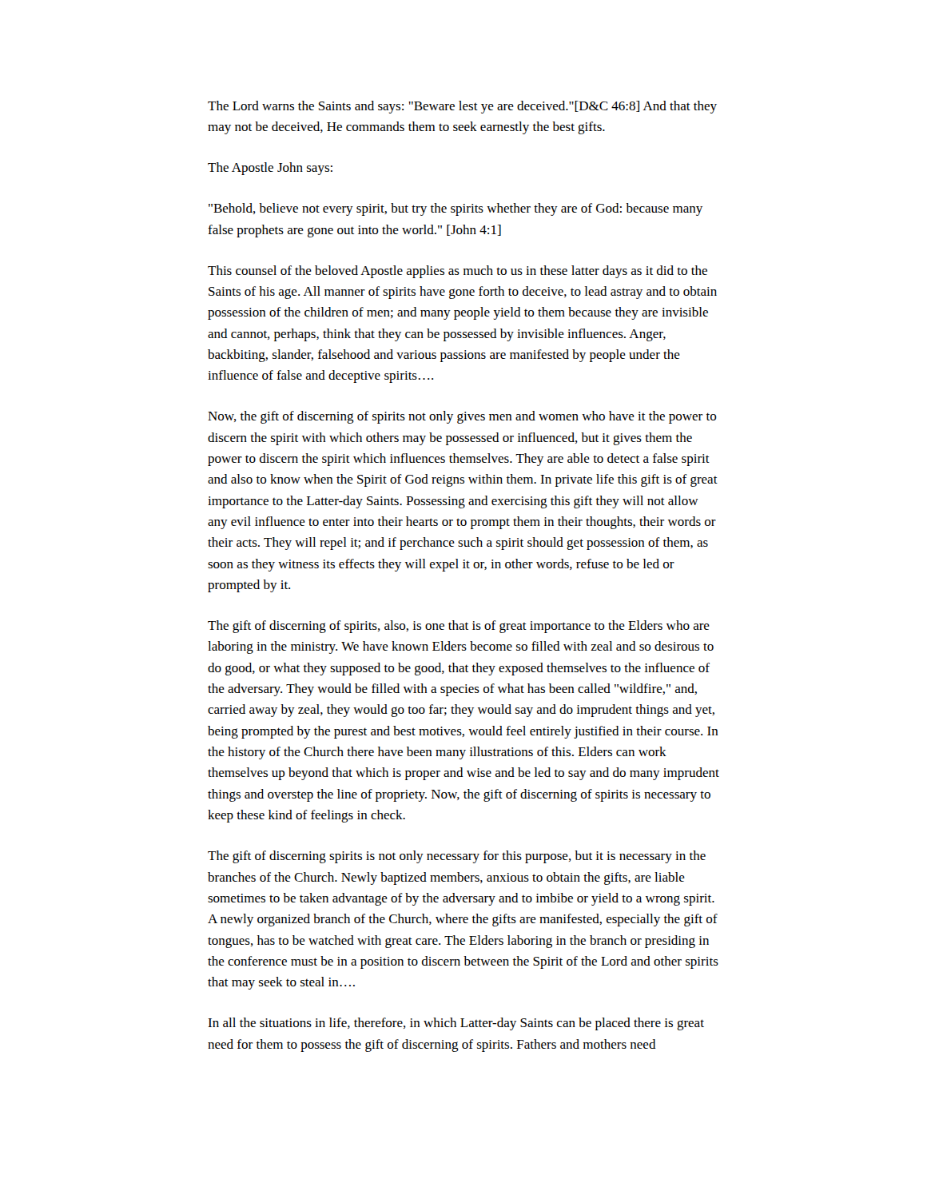The Lord warns the Saints and says: "Beware lest ye are deceived."[D&C 46:8] And that they may not be deceived, He commands them to seek earnestly the best gifts.
The Apostle John says:
"Behold, believe not every spirit, but try the spirits whether they are of God: because many false prophets are gone out into the world." [John 4:1]
This counsel of the beloved Apostle applies as much to us in these latter days as it did to the Saints of his age. All manner of spirits have gone forth to deceive, to lead astray and to obtain possession of the children of men; and many people yield to them because they are invisible and cannot, perhaps, think that they can be possessed by invisible influences. Anger, backbiting, slander, falsehood and various passions are manifested by people under the influence of false and deceptive spirits….
Now, the gift of discerning of spirits not only gives men and women who have it the power to discern the spirit with which others may be possessed or influenced, but it gives them the power to discern the spirit which influences themselves. They are able to detect a false spirit and also to know when the Spirit of God reigns within them. In private life this gift is of great importance to the Latter-day Saints. Possessing and exercising this gift they will not allow any evil influence to enter into their hearts or to prompt them in their thoughts, their words or their acts. They will repel it; and if perchance such a spirit should get possession of them, as soon as they witness its effects they will expel it or, in other words, refuse to be led or prompted by it.
The gift of discerning of spirits, also, is one that is of great importance to the Elders who are laboring in the ministry. We have known Elders become so filled with zeal and so desirous to do good, or what they supposed to be good, that they exposed themselves to the influence of the adversary. They would be filled with a species of what has been called "wildfire," and, carried away by zeal, they would go too far; they would say and do imprudent things and yet, being prompted by the purest and best motives, would feel entirely justified in their course. In the history of the Church there have been many illustrations of this. Elders can work themselves up beyond that which is proper and wise and be led to say and do many imprudent things and overstep the line of propriety. Now, the gift of discerning of spirits is necessary to keep these kind of feelings in check.
The gift of discerning spirits is not only necessary for this purpose, but it is necessary in the branches of the Church. Newly baptized members, anxious to obtain the gifts, are liable sometimes to be taken advantage of by the adversary and to imbibe or yield to a wrong spirit. A newly organized branch of the Church, where the gifts are manifested, especially the gift of tongues, has to be watched with great care. The Elders laboring in the branch or presiding in the conference must be in a position to discern between the Spirit of the Lord and other spirits that may seek to steal in….
In all the situations in life, therefore, in which Latter-day Saints can be placed there is great need for them to possess the gift of discerning of spirits. Fathers and mothers need